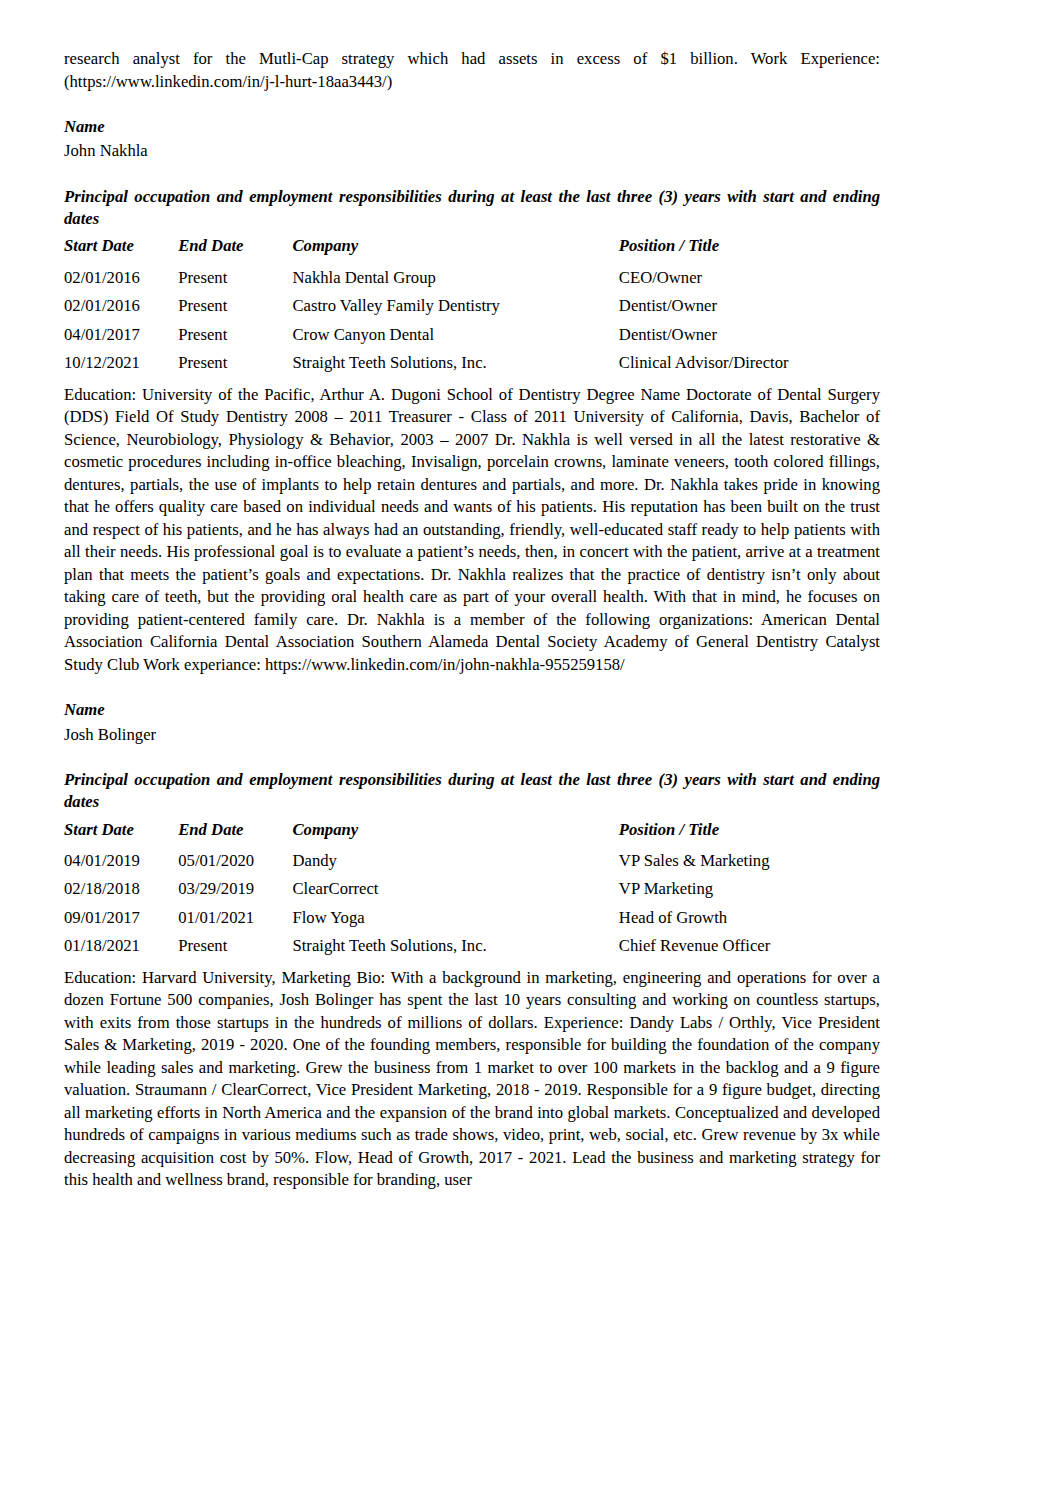research analyst for the Mutli-Cap strategy which had assets in excess of $1 billion. Work Experience: (https://www.linkedin.com/in/j-l-hurt-18aa3443/)
Name
John Nakhla
Principal occupation and employment responsibilities during at least the last three (3) years with start and ending dates
| Start Date | End Date | Company | Position / Title |
| --- | --- | --- | --- |
| 02/01/2016 | Present | Nakhla Dental Group | CEO/Owner |
| 02/01/2016 | Present | Castro Valley Family Dentistry | Dentist/Owner |
| 04/01/2017 | Present | Crow Canyon Dental | Dentist/Owner |
| 10/12/2021 | Present | Straight Teeth Solutions, Inc. | Clinical Advisor/Director |
Education: University of the Pacific, Arthur A. Dugoni School of Dentistry Degree Name Doctorate of Dental Surgery (DDS) Field Of Study Dentistry 2008 – 2011 Treasurer - Class of 2011 University of California, Davis, Bachelor of Science, Neurobiology, Physiology & Behavior, 2003 – 2007 Dr. Nakhla is well versed in all the latest restorative & cosmetic procedures including in-office bleaching, Invisalign, porcelain crowns, laminate veneers, tooth colored fillings, dentures, partials, the use of implants to help retain dentures and partials, and more. Dr. Nakhla takes pride in knowing that he offers quality care based on individual needs and wants of his patients. His reputation has been built on the trust and respect of his patients, and he has always had an outstanding, friendly, well-educated staff ready to help patients with all their needs. His professional goal is to evaluate a patient’s needs, then, in concert with the patient, arrive at a treatment plan that meets the patient’s goals and expectations. Dr. Nakhla realizes that the practice of dentistry isn’t only about taking care of teeth, but the providing oral health care as part of your overall health. With that in mind, he focuses on providing patient-centered family care. Dr. Nakhla is a member of the following organizations: American Dental Association California Dental Association Southern Alameda Dental Society Academy of General Dentistry Catalyst Study Club Work experiance: https://www.linkedin.com/in/john-nakhla-955259158/
Name
Josh Bolinger
Principal occupation and employment responsibilities during at least the last three (3) years with start and ending dates
| Start Date | End Date | Company | Position / Title |
| --- | --- | --- | --- |
| 04/01/2019 | 05/01/2020 | Dandy | VP Sales & Marketing |
| 02/18/2018 | 03/29/2019 | ClearCorrect | VP Marketing |
| 09/01/2017 | 01/01/2021 | Flow Yoga | Head of Growth |
| 01/18/2021 | Present | Straight Teeth Solutions, Inc. | Chief Revenue Officer |
Education: Harvard University, Marketing Bio: With a background in marketing, engineering and operations for over a dozen Fortune 500 companies, Josh Bolinger has spent the last 10 years consulting and working on countless startups, with exits from those startups in the hundreds of millions of dollars. Experience: Dandy Labs / Orthly, Vice President Sales & Marketing, 2019 - 2020. One of the founding members, responsible for building the foundation of the company while leading sales and marketing. Grew the business from 1 market to over 100 markets in the backlog and a 9 figure valuation. Straumann / ClearCorrect, Vice President Marketing, 2018 - 2019. Responsible for a 9 figure budget, directing all marketing efforts in North America and the expansion of the brand into global markets. Conceptualized and developed hundreds of campaigns in various mediums such as trade shows, video, print, web, social, etc. Grew revenue by 3x while decreasing acquisition cost by 50%. Flow, Head of Growth, 2017 - 2021. Lead the business and marketing strategy for this health and wellness brand, responsible for branding, user